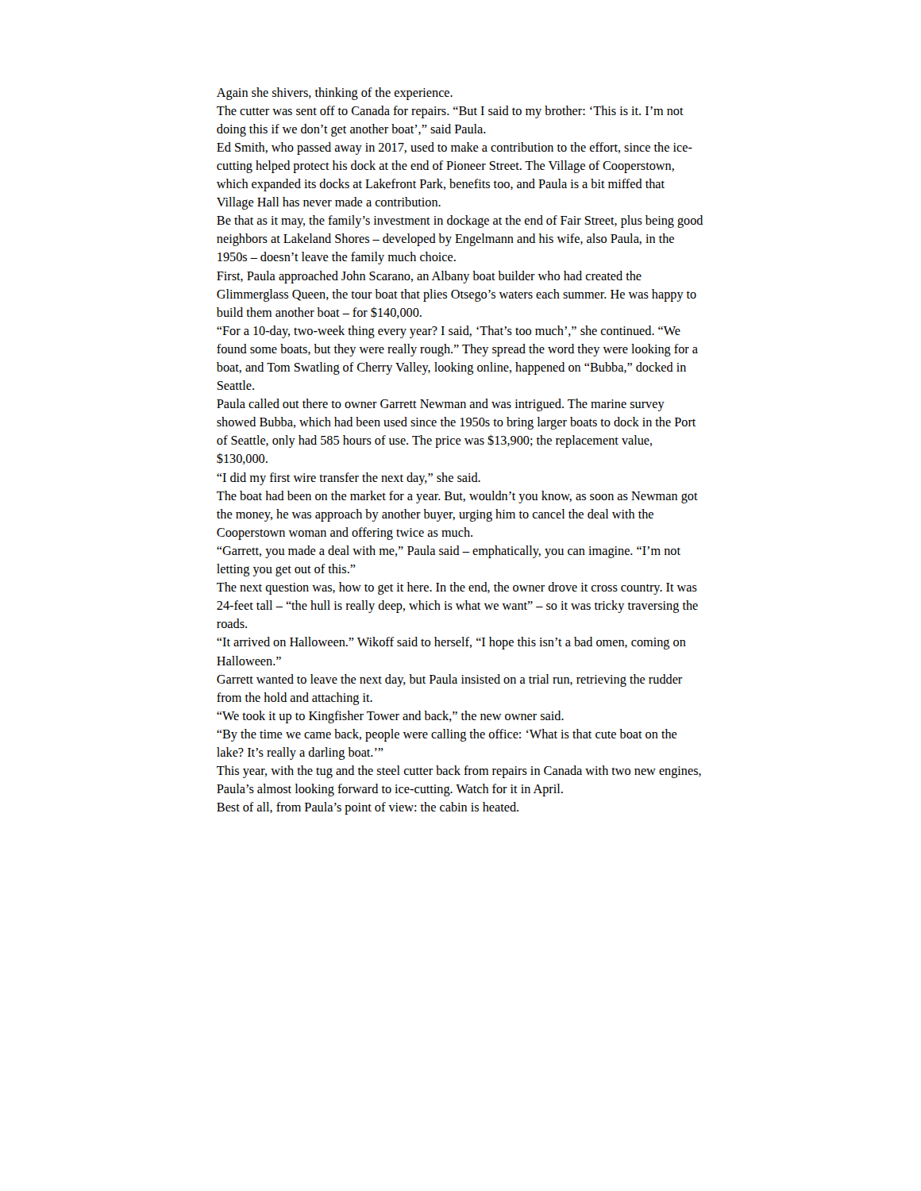Again she shivers, thinking of the experience.
The cutter was sent off to Canada for repairs. “But I said to my brother: ‘This is it. I’m not doing this if we don’t get another boat’,” said Paula.
Ed Smith, who passed away in 2017, used to make a contribution to the effort, since the ice-cutting helped protect his dock at the end of Pioneer Street. The Village of Cooperstown, which expanded its docks at Lakefront Park, benefits too, and Paula is a bit miffed that Village Hall has never made a contribution.
Be that as it may, the family’s investment in dockage at the end of Fair Street, plus being good neighbors at Lakeland Shores – developed by Engelmann and his wife, also Paula, in the 1950s – doesn’t leave the family much choice.
First, Paula approached John Scarano, an Albany boat builder who had created the Glimmerglass Queen, the tour boat that plies Otsego’s waters each summer. He was happy to build them another boat – for $140,000.
“For a 10-day, two-week thing every year? I said, ‘That’s too much’,” she continued. “We found some boats, but they were really rough.” They spread the word they were looking for a boat, and Tom Swatling of Cherry Valley, looking online, happened on “Bubba,” docked in Seattle.
Paula called out there to owner Garrett Newman and was intrigued. The marine survey showed Bubba, which had been used since the 1950s to bring larger boats to dock in the Port of Seattle, only had 585 hours of use. The price was $13,900; the replacement value, $130,000.
“I did my first wire transfer the next day,” she said.
The boat had been on the market for a year. But, wouldn’t you know, as soon as Newman got the money, he was approach by another buyer, urging him to cancel the deal with the Cooperstown woman and offering twice as much.
“Garrett, you made a deal with me,” Paula said – emphatically, you can imagine. “I’m not letting you get out of this.”
The next question was, how to get it here. In the end, the owner drove it cross country. It was 24-feet tall – “the hull is really deep, which is what we want” – so it was tricky traversing the roads.
“It arrived on Halloween.” Wikoff said to herself, “I hope this isn’t a bad omen, coming on Halloween.”
Garrett wanted to leave the next day, but Paula insisted on a trial run, retrieving the rudder from the hold and attaching it.
“We took it up to Kingfisher Tower and back,” the new owner said.
“By the time we came back, people were calling the office: ‘What is that cute boat on the lake? It’s really a darling boat.’”
This year, with the tug and the steel cutter back from repairs in Canada with two new engines, Paula’s almost looking forward to ice-cutting. Watch for it in April.
Best of all, from Paula’s point of view: the cabin is heated.